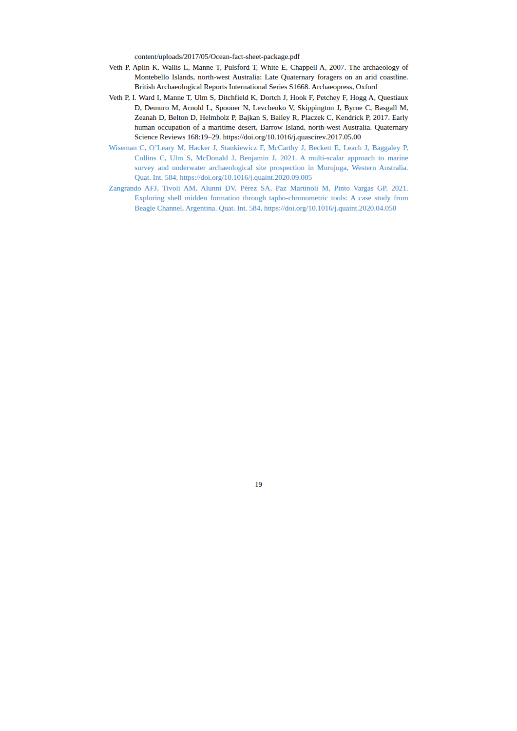content/uploads/2017/05/Ocean-fact-sheet-package.pdf
Veth P, Aplin K, Wallis L, Manne T, Pulsford T, White E, Chappell A, 2007. The archaeology of Montebello Islands, north-west Australia: Late Quaternary foragers on an arid coastline. British Archaeological Reports International Series S1668. Archaeopress, Oxford
Veth P, I. Ward I, Manne T, Ulm S, Ditchfield K, Dortch J, Hook F, Petchey F, Hogg A, Questiaux D, Demuro M, Arnold L, Spooner N, Levchenko V, Skippington J, Byrne C, Basgall M, Zeanah D, Belton D, Helmholz P, Bajkan S, Bailey R, Placzek C, Kendrick P, 2017. Early human occupation of a maritime desert, Barrow Island, north-west Australia. Quaternary Science Reviews 168:19–29. https://doi.org/10.1016/j.quascirev.2017.05.00
Wiseman C, O’Leary M, Hacker J, Stankiewicz F, McCarthy J, Beckett E, Leach J, Baggaley P, Collins C, Ulm S, McDonald J, Benjamin J, 2021. A multi-scalar approach to marine survey and underwater archaeological site prospection in Murujuga, Western Australia. Quat. Int. 584, https://doi.org/10.1016/j.quaint.2020.09.005
Zangrando AFJ, Tivoli AM, Alunni DV, Pérez SA, Paz Martinoli M, Pinto Vargas GP, 2021. Exploring shell midden formation through tapho-chronometric tools: A case study from Beagle Channel, Argentina. Quat. Int. 584, https://doi.org/10.1016/j.quaint.2020.04.050
19